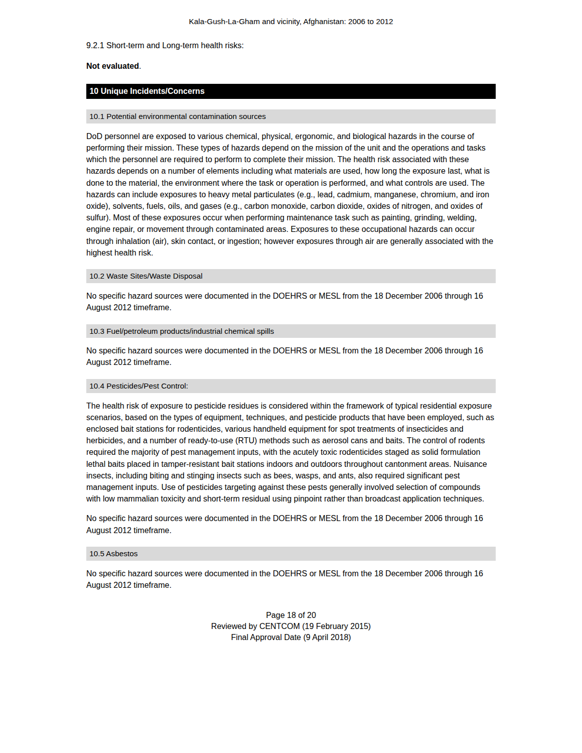Kala-Gush-La-Gham and vicinity, Afghanistan: 2006 to 2012
9.2.1 Short-term and Long-term health risks:
Not evaluated.
10 Unique Incidents/Concerns
10.1 Potential environmental contamination sources
DoD personnel are exposed to various chemical, physical, ergonomic, and biological hazards in the course of performing their mission. These types of hazards depend on the mission of the unit and the operations and tasks which the personnel are required to perform to complete their mission. The health risk associated with these hazards depends on a number of elements including what materials are used, how long the exposure last, what is done to the material, the environment where the task or operation is performed, and what controls are used. The hazards can include exposures to heavy metal particulates (e.g., lead, cadmium, manganese, chromium, and iron oxide), solvents, fuels, oils, and gases (e.g., carbon monoxide, carbon dioxide, oxides of nitrogen, and oxides of sulfur). Most of these exposures occur when performing maintenance task such as painting, grinding, welding, engine repair, or movement through contaminated areas. Exposures to these occupational hazards can occur through inhalation (air), skin contact, or ingestion; however exposures through air are generally associated with the highest health risk.
10.2 Waste Sites/Waste Disposal
No specific hazard sources were documented in the DOEHRS or MESL from the 18 December 2006 through 16 August 2012 timeframe.
10.3 Fuel/petroleum products/industrial chemical spills
No specific hazard sources were documented in the DOEHRS or MESL from the 18 December 2006 through 16 August 2012 timeframe.
10.4 Pesticides/Pest Control:
The health risk of exposure to pesticide residues is considered within the framework of typical residential exposure scenarios, based on the types of equipment, techniques, and pesticide products that have been employed, such as enclosed bait stations for rodenticides, various handheld equipment for spot treatments of insecticides and herbicides, and a number of ready-to-use (RTU) methods such as aerosol cans and baits. The control of rodents required the majority of pest management inputs, with the acutely toxic rodenticides staged as solid formulation lethal baits placed in tamper-resistant bait stations indoors and outdoors throughout cantonment areas. Nuisance insects, including biting and stinging insects such as bees, wasps, and ants, also required significant pest management inputs. Use of pesticides targeting against these pests generally involved selection of compounds with low mammalian toxicity and short-term residual using pinpoint rather than broadcast application techniques.
No specific hazard sources were documented in the DOEHRS or MESL from the 18 December 2006 through 16 August 2012 timeframe.
10.5 Asbestos
No specific hazard sources were documented in the DOEHRS or MESL from the 18 December 2006 through 16 August 2012 timeframe.
Page 18 of 20
Reviewed by CENTCOM (19 February 2015)
Final Approval Date (9 April 2018)